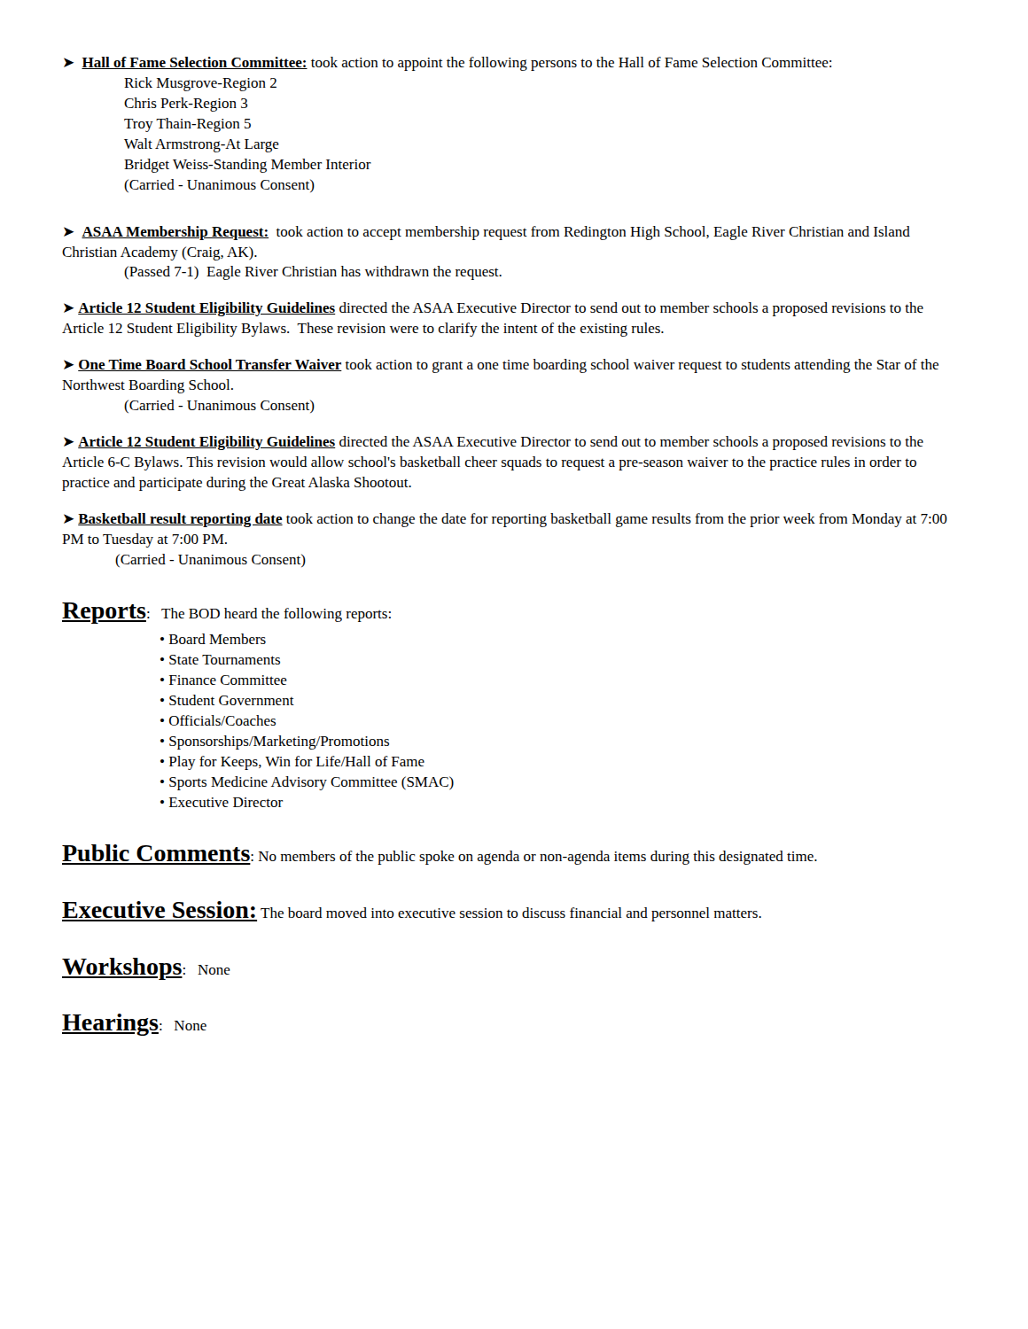➤ Hall of Fame Selection Committee: took action to appoint the following persons to the Hall of Fame Selection Committee:
Rick Musgrove-Region 2
Chris Perk-Region 3
Troy Thain-Region 5
Walt Armstrong-At Large
Bridget Weiss-Standing Member Interior
(Carried - Unanimous Consent)
➤ ASAA Membership Request: took action to accept membership request from Redington High School, Eagle River Christian and Island Christian Academy (Craig, AK).
(Passed 7-1) Eagle River Christian has withdrawn the request.
➤ Article 12 Student Eligibility Guidelines directed the ASAA Executive Director to send out to member schools a proposed revisions to the Article 12 Student Eligibility Bylaws. These revision were to clarify the intent of the existing rules.
➤ One Time Board School Transfer Waiver took action to grant a one time boarding school waiver request to students attending the Star of the Northwest Boarding School.
(Carried - Unanimous Consent)
➤ Article 12 Student Eligibility Guidelines directed the ASAA Executive Director to send out to member schools a proposed revisions to the Article 6-C Bylaws. This revision would allow school's basketball cheer squads to request a pre-season waiver to the practice rules in order to practice and participate during the Great Alaska Shootout.
➤ Basketball result reporting date took action to change the date for reporting basketball game results from the prior week from Monday at 7:00 PM to Tuesday at 7:00 PM.
(Carried - Unanimous Consent)
Reports
: The BOD heard the following reports:
Board Members
State Tournaments
Finance Committee
Student Government
Officials/Coaches
Sponsorships/Marketing/Promotions
Play for Keeps, Win for Life/Hall of Fame
Sports Medicine Advisory Committee (SMAC)
Executive Director
Public Comments
: No members of the public spoke on agenda or non-agenda items during this designated time.
Executive Session:
The board moved into executive session to discuss financial and personnel matters.
Workshops
: None
Hearings
: None